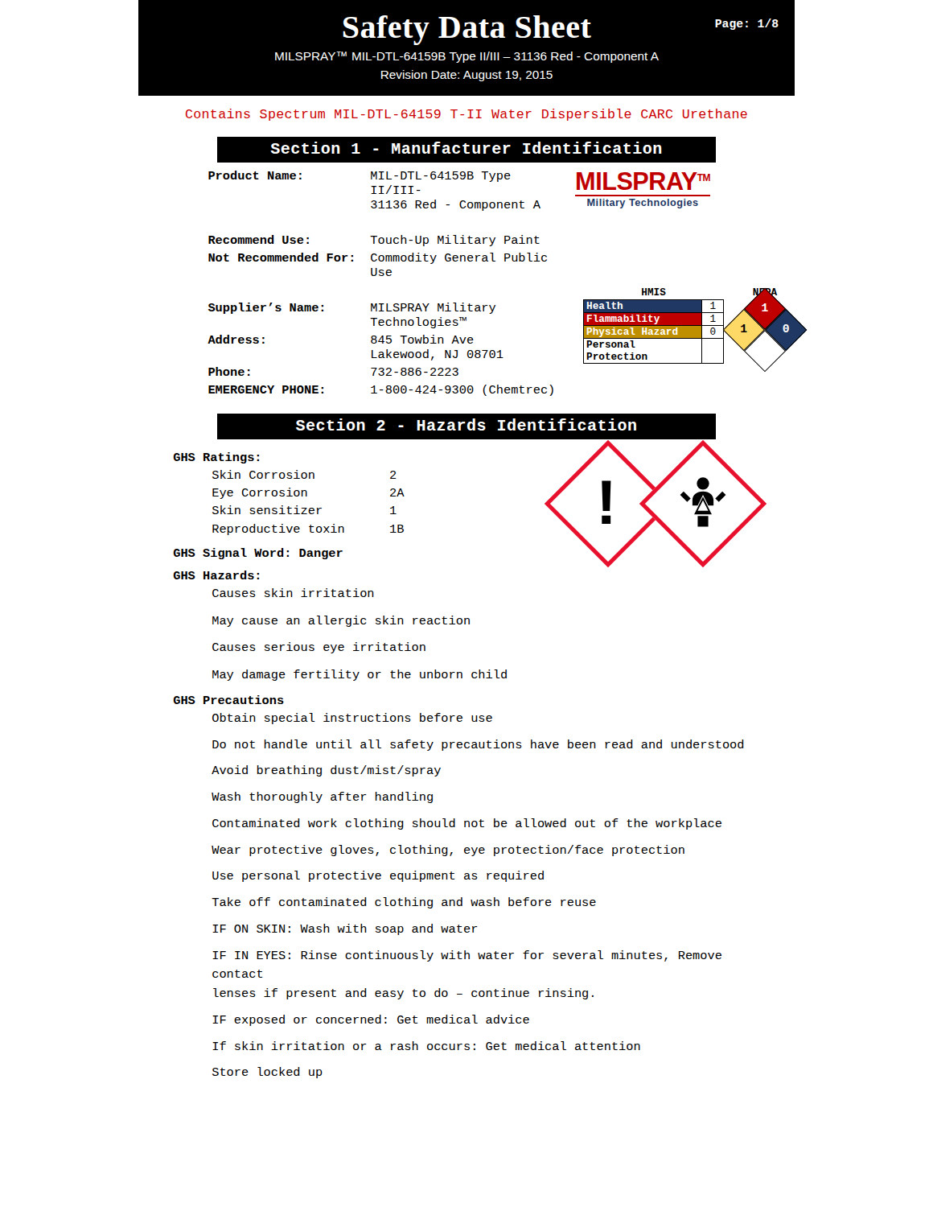Page: 1/8
Safety Data Sheet
MILSPRAY™ MIL-DTL-64159B Type II/III – 31136 Red - Component A
Revision Date: August 19, 2015
Contains Spectrum MIL-DTL-64159 T-II Water Dispersible CARC Urethane
Section 1 - Manufacturer Identification
| Product Name: | MIL-DTL-64159B Type II/III- 31136 Red - Component A | MILSPRAY TM Military Technologies |
| Recommend Use: | Touch-Up Military Paint | |
| Not Recommended For: | Commodity General Public Use | |
| | | HMIS / Health / 1 / / Flammability / 1 / / Physical Hazard / 0 / / Personal Protection / / NFPA 1 0 1 |
| Supplier’s Name: | MILSPRAY Military Technologies™ |
| Address: | 845 Towbin Ave Lakewood, NJ 08701 |
| Phone: | 732-886-2223 |
| EMERGENCY PHONE: | 1-800-424-9300 (Chemtrec) |
Section 2 - Hazards Identification
!
GHS Ratings:
Skin Corrosion2
Eye Corrosion2A
Skin sensitizer1
Reproductive toxin1B
GHS Signal Word: Danger
GHS Hazards:
Causes skin irritation
May cause an allergic skin reaction
Causes serious eye irritation
May damage fertility or the unborn child
GHS Precautions
Obtain special instructions before use
Do not handle until all safety precautions have been read and understood
Avoid breathing dust/mist/spray
Wash thoroughly after handling
Contaminated work clothing should not be allowed out of the workplace
Wear protective gloves, clothing, eye protection/face protection
Use personal protective equipment as required
Take off contaminated clothing and wash before reuse
IF ON SKIN: Wash with soap and water
IF IN EYES: Rinse continuously with water for several minutes, Remove contact
lenses if present and easy to do – continue rinsing.
IF exposed or concerned: Get medical advice
If skin irritation or a rash occurs: Get medical attention
Store locked up